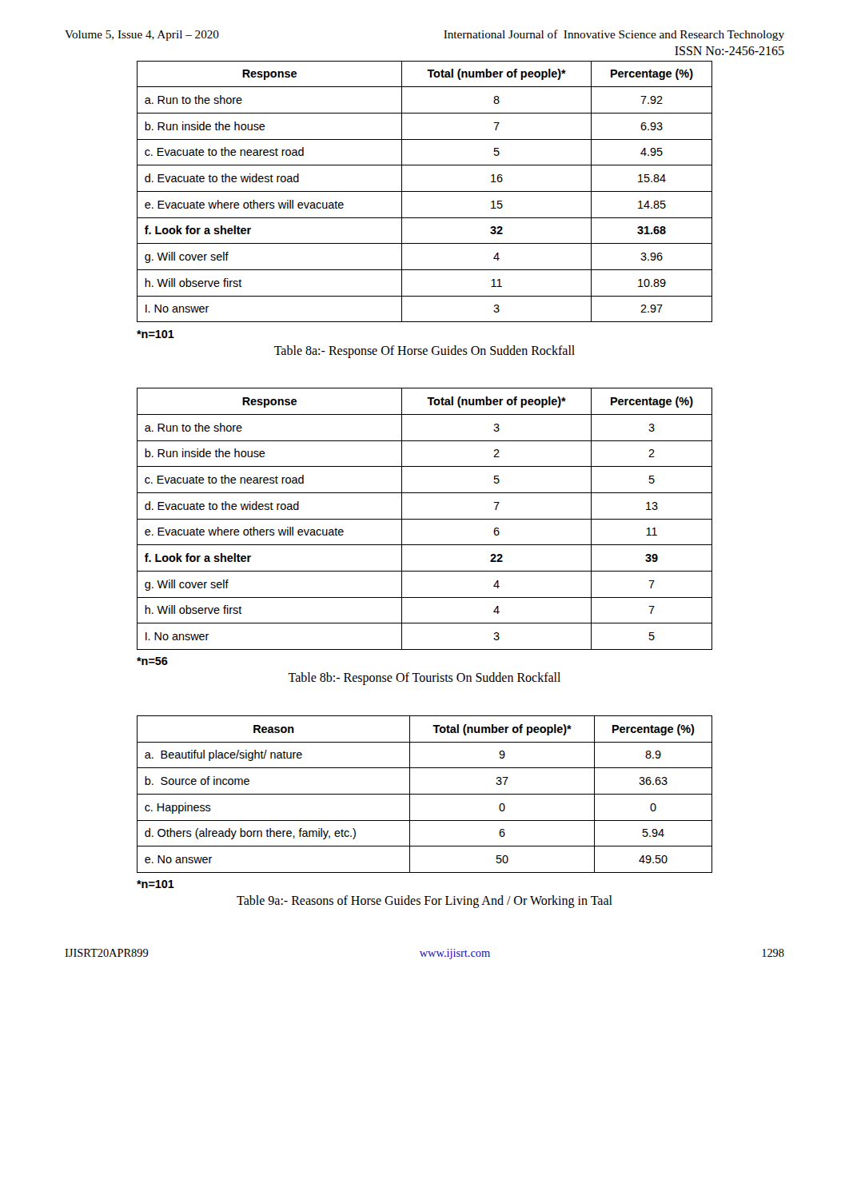Volume 5, Issue 4, April – 2020 International Journal of Innovative Science and Research Technology
ISSN No:-2456-2165
| Response | Total (number of people)* | Percentage (%) |
| --- | --- | --- |
| a. Run to the shore | 8 | 7.92 |
| b. Run inside the house | 7 | 6.93 |
| c. Evacuate to the nearest road | 5 | 4.95 |
| d. Evacuate to the widest road | 16 | 15.84 |
| e. Evacuate where others will evacuate | 15 | 14.85 |
| f. Look for a shelter | 32 | 31.68 |
| g. Will cover self | 4 | 3.96 |
| h. Will observe first | 11 | 10.89 |
| I. No answer | 3 | 2.97 |
*n=101
Table 8a:- Response Of Horse Guides On Sudden Rockfall
| Response | Total (number of people)* | Percentage (%) |
| --- | --- | --- |
| a. Run to the shore | 3 | 3 |
| b. Run inside the house | 2 | 2 |
| c. Evacuate to the nearest road | 5 | 5 |
| d. Evacuate to the widest road | 7 | 13 |
| e. Evacuate where others will evacuate | 6 | 11 |
| f. Look for a shelter | 22 | 39 |
| g. Will cover self | 4 | 7 |
| h. Will observe first | 4 | 7 |
| I. No answer | 3 | 5 |
*n=56
Table 8b:- Response Of Tourists On Sudden Rockfall
| Reason | Total (number of people)* | Percentage (%) |
| --- | --- | --- |
| a. Beautiful place/sight/ nature | 9 | 8.9 |
| b. Source of income | 37 | 36.63 |
| c. Happiness | 0 | 0 |
| d. Others (already born there, family, etc.) | 6 | 5.94 |
| e. No answer | 50 | 49.50 |
*n=101
Table 9a:- Reasons of Horse Guides For Living And / Or Working in Taal
IJISRT20APR899 www.ijisrt.com 1298